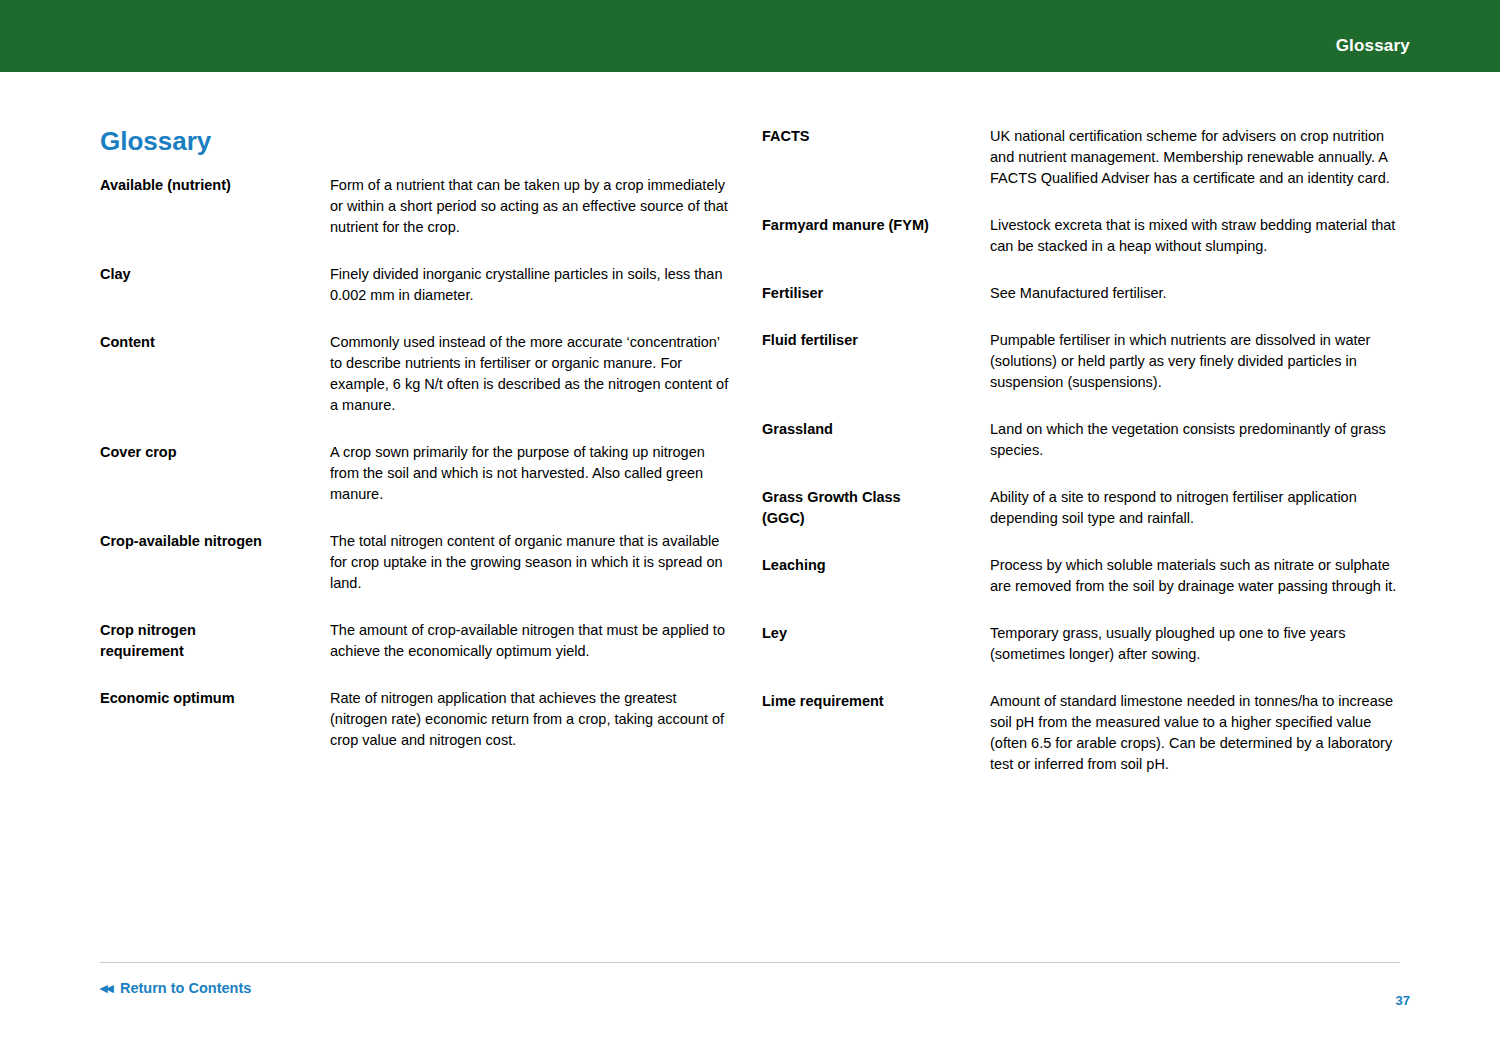Glossary
Glossary
Available (nutrient)
Form of a nutrient that can be taken up by a crop immediately or within a short period so acting as an effective source of that nutrient for the crop.
Clay
Finely divided inorganic crystalline particles in soils, less than 0.002 mm in diameter.
Content
Commonly used instead of the more accurate ‘concentration’ to describe nutrients in fertiliser or organic manure. For example, 6 kg N/t often is described as the nitrogen content of a manure.
Cover crop
A crop sown primarily for the purpose of taking up nitrogen from the soil and which is not harvested. Also called green manure.
Crop-available nitrogen
The total nitrogen content of organic manure that is available for crop uptake in the growing season in which it is spread on land.
Crop nitrogen
requirement
The amount of crop-available nitrogen that must be applied to achieve the economically optimum yield.
Economic optimum
Rate of nitrogen application that achieves the greatest (nitrogen rate) economic return from a crop, taking account of crop value and nitrogen cost.
FACTS
UK national certification scheme for advisers on crop nutrition and nutrient management. Membership renewable annually. A FACTS Qualified Adviser has a certificate and an identity card.
Farmyard manure (FYM)
Livestock excreta that is mixed with straw bedding material that can be stacked in a heap without slumping.
Fertiliser
See Manufactured fertiliser.
Fluid fertiliser
Pumpable fertiliser in which nutrients are dissolved in water (solutions) or held partly as very finely divided particles in suspension (suspensions).
Grassland
Land on which the vegetation consists predominantly of grass species.
Grass Growth Class
(GGC)
Ability of a site to respond to nitrogen fertiliser application depending soil type and rainfall.
Leaching
Process by which soluble materials such as nitrate or sulphate are removed from the soil by drainage water passing through it.
Ley
Temporary grass, usually ploughed up one to five years (sometimes longer) after sowing.
Lime requirement
Amount of standard limestone needed in tonnes/ha to increase soil pH from the measured value to a higher specified value (often 6.5 for arable crops). Can be determined by a laboratory test or inferred from soil pH.
◂◂Return to Contents
37